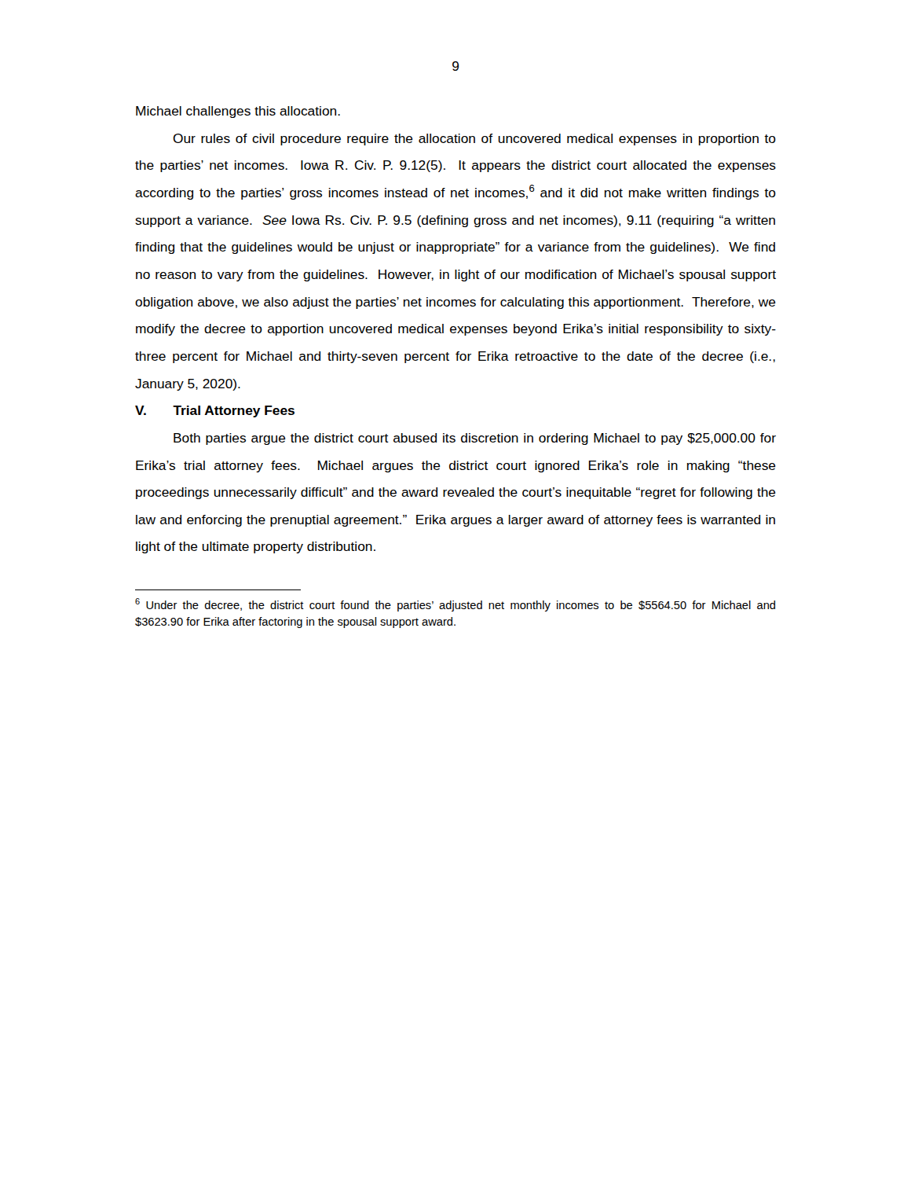9
Michael challenges this allocation.
Our rules of civil procedure require the allocation of uncovered medical expenses in proportion to the parties’ net incomes. Iowa R. Civ. P. 9.12(5). It appears the district court allocated the expenses according to the parties’ gross incomes instead of net incomes,6 and it did not make written findings to support a variance. See Iowa Rs. Civ. P. 9.5 (defining gross and net incomes), 9.11 (requiring “a written finding that the guidelines would be unjust or inappropriate” for a variance from the guidelines). We find no reason to vary from the guidelines. However, in light of our modification of Michael’s spousal support obligation above, we also adjust the parties’ net incomes for calculating this apportionment. Therefore, we modify the decree to apportion uncovered medical expenses beyond Erika’s initial responsibility to sixty-three percent for Michael and thirty-seven percent for Erika retroactive to the date of the decree (i.e., January 5, 2020).
V. Trial Attorney Fees
Both parties argue the district court abused its discretion in ordering Michael to pay $25,000.00 for Erika’s trial attorney fees. Michael argues the district court ignored Erika’s role in making “these proceedings unnecessarily difficult” and the award revealed the court’s inequitable “regret for following the law and enforcing the prenuptial agreement.” Erika argues a larger award of attorney fees is warranted in light of the ultimate property distribution.
6 Under the decree, the district court found the parties’ adjusted net monthly incomes to be $5564.50 for Michael and $3623.90 for Erika after factoring in the spousal support award.